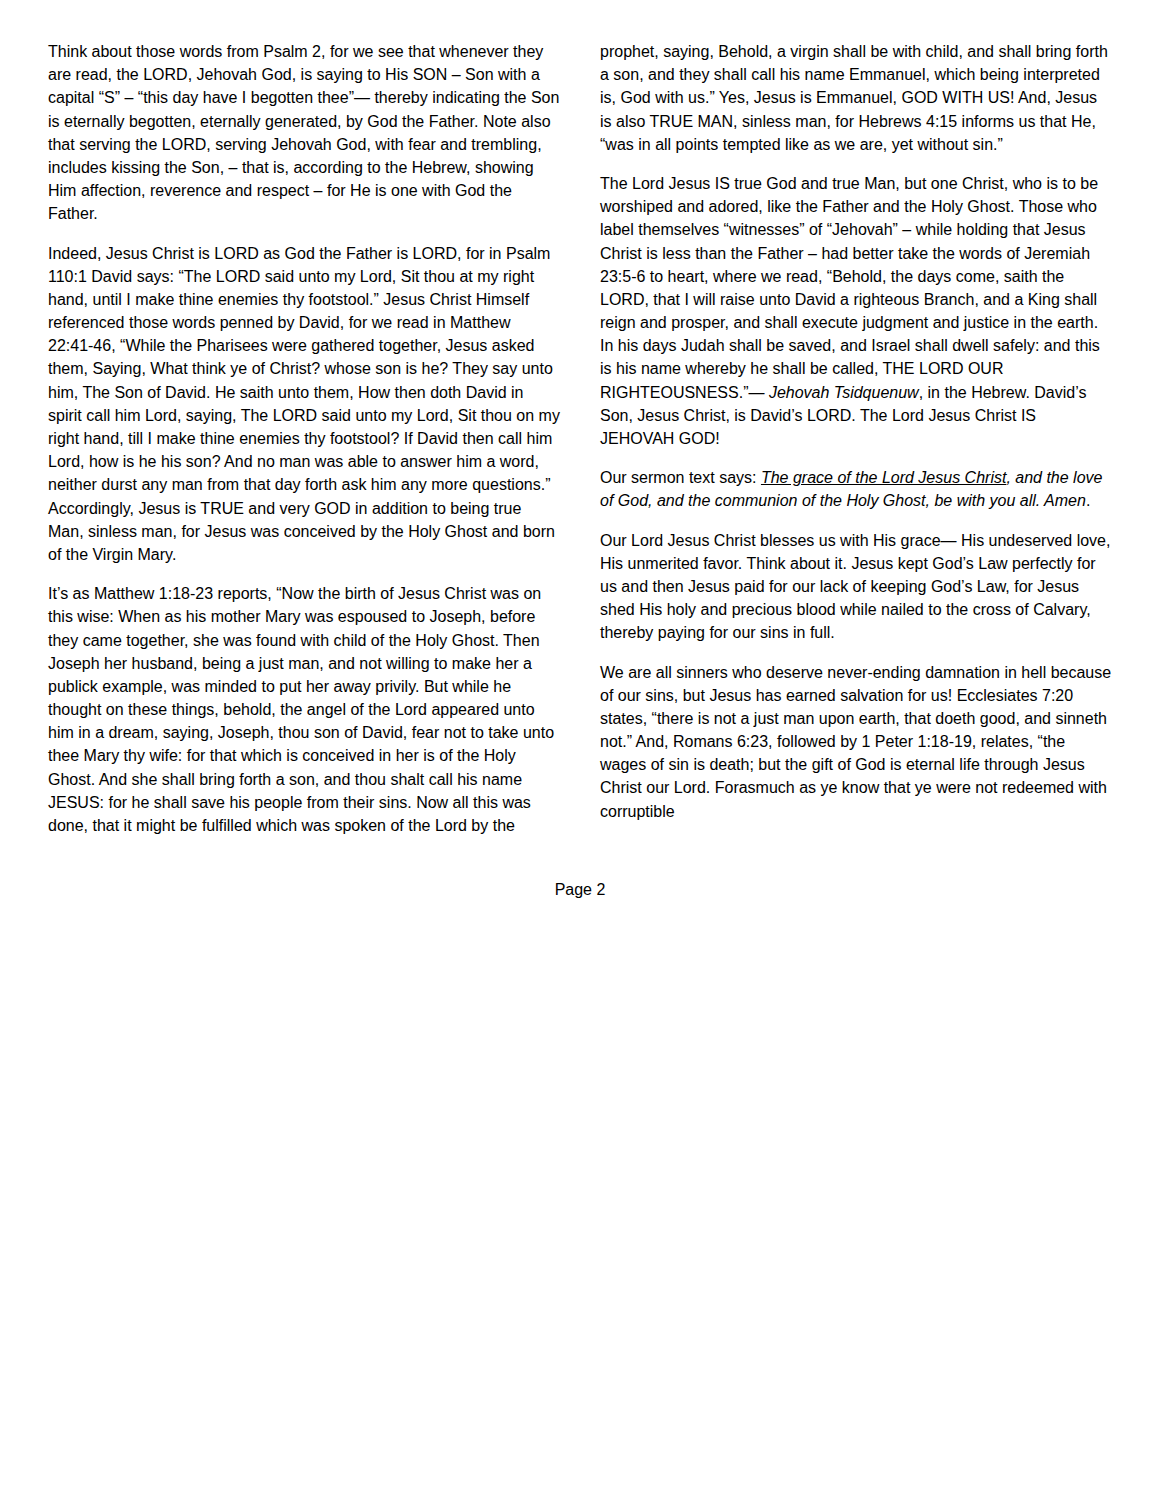Think about those words from Psalm 2, for we see that whenever they are read, the LORD, Jehovah God, is saying to His SON – Son with a capital “S” – “this day have I begotten thee”— thereby indicating the Son is eternally begotten, eternally generated, by God the Father. Note also that serving the LORD, serving Jehovah God, with fear and trembling, includes kissing the Son, – that is, according to the Hebrew, showing Him affection, reverence and respect – for He is one with God the Father.
Indeed, Jesus Christ is LORD as God the Father is LORD, for in Psalm 110:1 David says: “The LORD said unto my Lord, Sit thou at my right hand, until I make thine enemies thy footstool.” Jesus Christ Himself referenced those words penned by David, for we read in Matthew 22:41-46, “While the Pharisees were gathered together, Jesus asked them, Saying, What think ye of Christ? whose son is he? They say unto him, The Son of David. He saith unto them, How then doth David in spirit call him Lord, saying, The LORD said unto my Lord, Sit thou on my right hand, till I make thine enemies thy footstool? If David then call him Lord, how is he his son? And no man was able to answer him a word, neither durst any man from that day forth ask him any more questions.” Accordingly, Jesus is TRUE and very GOD in addition to being true Man, sinless man, for Jesus was conceived by the Holy Ghost and born of the Virgin Mary.
It’s as Matthew 1:18-23 reports, “Now the birth of Jesus Christ was on this wise: When as his mother Mary was espoused to Joseph, before they came together, she was found with child of the Holy Ghost. Then Joseph her husband, being a just man, and not willing to make her a publick example, was minded to put her away privily. But while he thought on these things, behold, the angel of the Lord appeared unto him in a dream, saying, Joseph, thou son of David, fear not to take unto thee Mary thy wife: for that which is conceived in her is of the Holy Ghost. And she shall bring forth a son, and thou shalt call his name JESUS: for he shall save his people from their sins. Now all this was done, that it might be fulfilled which was spoken of the Lord by the prophet, saying, Behold, a virgin shall be with child, and shall bring forth a son, and they shall call his name Emmanuel, which being interpreted is, God with us.” Yes, Jesus is Emmanuel, GOD WITH US! And, Jesus is also TRUE MAN, sinless man, for Hebrews 4:15 informs us that He, “was in all points tempted like as we are, yet without sin.”
The Lord Jesus IS true God and true Man, but one Christ, who is to be worshiped and adored, like the Father and the Holy Ghost. Those who label themselves “witnesses” of “Jehovah” – while holding that Jesus Christ is less than the Father – had better take the words of Jeremiah 23:5-6 to heart, where we read, “Behold, the days come, saith the LORD, that I will raise unto David a righteous Branch, and a King shall reign and prosper, and shall execute judgment and justice in the earth. In his days Judah shall be saved, and Israel shall dwell safely: and this is his name whereby he shall be called, THE LORD OUR RIGHTEOUSNESS.”— Jehovah Tsidquenuw, in the Hebrew. David’s Son, Jesus Christ, is David’s LORD. The Lord Jesus Christ IS JEHOVAH GOD!
Our sermon text says: The grace of the Lord Jesus Christ, and the love of God, and the communion of the Holy Ghost, be with you all. Amen.
Our Lord Jesus Christ blesses us with His grace— His undeserved love, His unmerited favor. Think about it. Jesus kept God’s Law perfectly for us and then Jesus paid for our lack of keeping God’s Law, for Jesus shed His holy and precious blood while nailed to the cross of Calvary, thereby paying for our sins in full.
We are all sinners who deserve never-ending damnation in hell because of our sins, but Jesus has earned salvation for us! Ecclesiates 7:20 states, “there is not a just man upon earth, that doeth good, and sinneth not.” And, Romans 6:23, followed by 1 Peter 1:18-19, relates, “the wages of sin is death; but the gift of God is eternal life through Jesus Christ our Lord. Forasmuch as ye know that ye were not redeemed with corruptible
Page 2